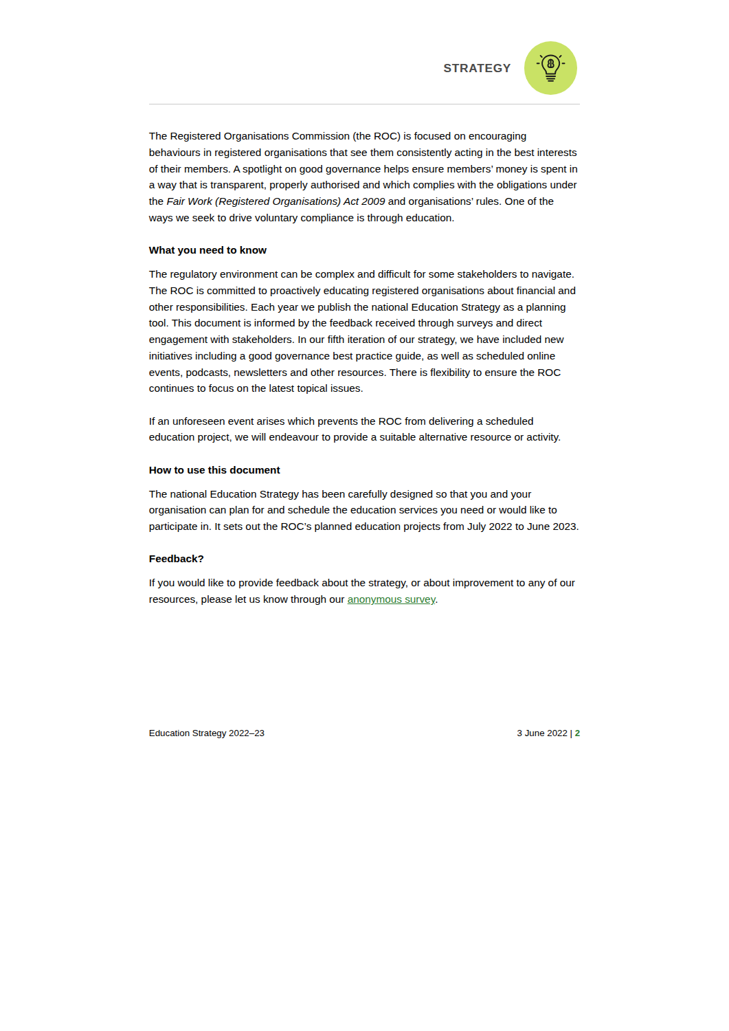STRATEGY
The Registered Organisations Commission (the ROC) is focused on encouraging behaviours in registered organisations that see them consistently acting in the best interests of their members. A spotlight on good governance helps ensure members’ money is spent in a way that is transparent, properly authorised and which complies with the obligations under the Fair Work (Registered Organisations) Act 2009 and organisations’ rules. One of the ways we seek to drive voluntary compliance is through education.
What you need to know
The regulatory environment can be complex and difficult for some stakeholders to navigate. The ROC is committed to proactively educating registered organisations about financial and other responsibilities. Each year we publish the national Education Strategy as a planning tool. This document is informed by the feedback received through surveys and direct engagement with stakeholders. In our fifth iteration of our strategy, we have included new initiatives including a good governance best practice guide, as well as scheduled online events, podcasts, newsletters and other resources. There is flexibility to ensure the ROC continues to focus on the latest topical issues.
If an unforeseen event arises which prevents the ROC from delivering a scheduled education project, we will endeavour to provide a suitable alternative resource or activity.
How to use this document
The national Education Strategy has been carefully designed so that you and your organisation can plan for and schedule the education services you need or would like to participate in. It sets out the ROC’s planned education projects from July 2022 to June 2023.
Feedback?
If you would like to provide feedback about the strategy, or about improvement to any of our resources, please let us know through our anonymous survey.
Education Strategy 2022–23 3 June 2022 | 2